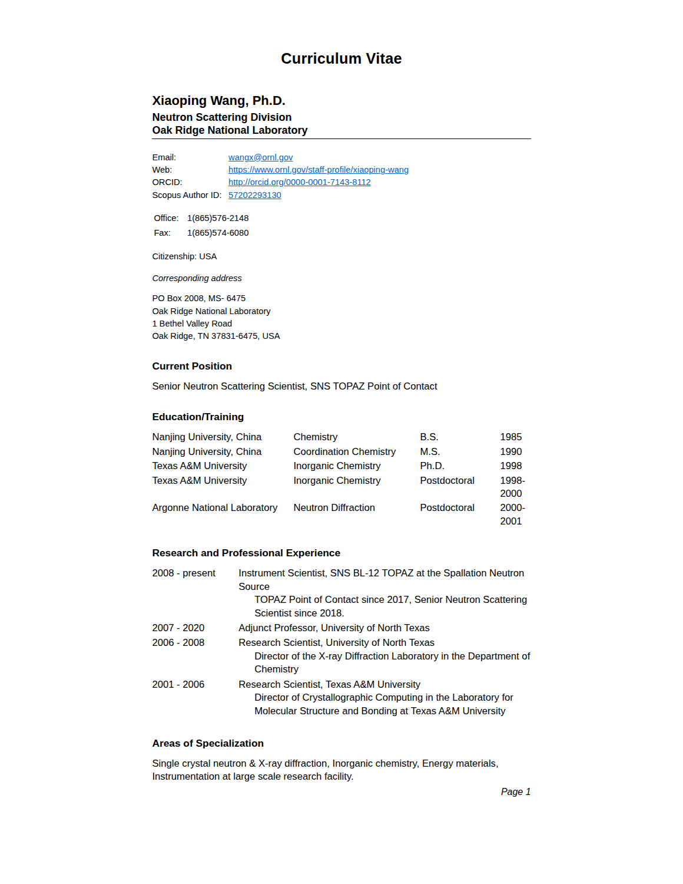Curriculum Vitae
Xiaoping Wang, Ph.D.
Neutron Scattering Division Oak Ridge National Laboratory
| Email: | wangx@ornl.gov |
| Web: | https://www.ornl.gov/staff-profile/xiaoping-wang |
| ORCID: | http://orcid.org/0000-0001-7143-8112 |
| Scopus Author ID: | 57202293130 |
| Office: | 1(865)576-2148 |
| Fax: | 1(865)574-6080 |
Citizenship: USA
Corresponding address
PO Box 2008, MS- 6475
Oak Ridge National Laboratory
1 Bethel Valley Road
Oak Ridge, TN 37831-6475, USA
Current Position
Senior Neutron Scattering Scientist, SNS TOPAZ Point of Contact
Education/Training
| Nanjing University, China | Chemistry | B.S. | 1985 |
| Nanjing University, China | Coordination Chemistry | M.S. | 1990 |
| Texas A&M University | Inorganic Chemistry | Ph.D. | 1998 |
| Texas A&M University | Inorganic Chemistry | Postdoctoral | 1998-2000 |
| Argonne National Laboratory | Neutron Diffraction | Postdoctoral | 2000-2001 |
Research and Professional Experience
| 2008 - present | Instrument Scientist, SNS BL-12 TOPAZ at the Spallation Neutron Source TOPAZ Point of Contact since 2017, Senior Neutron Scattering Scientist since 2018. |
| 2007 - 2020 | Adjunct Professor, University of North Texas |
| 2006 - 2008 | Research Scientist, University of North Texas Director of the X-ray Diffraction Laboratory in the Department of Chemistry |
| 2001 - 2006 | Research Scientist, Texas A&M University Director of Crystallographic Computing in the Laboratory for Molecular Structure and Bonding at Texas A&M University |
Areas of Specialization
Single crystal neutron & X-ray diffraction, Inorganic chemistry, Energy materials, Instrumentation at large scale research facility.
Page 1